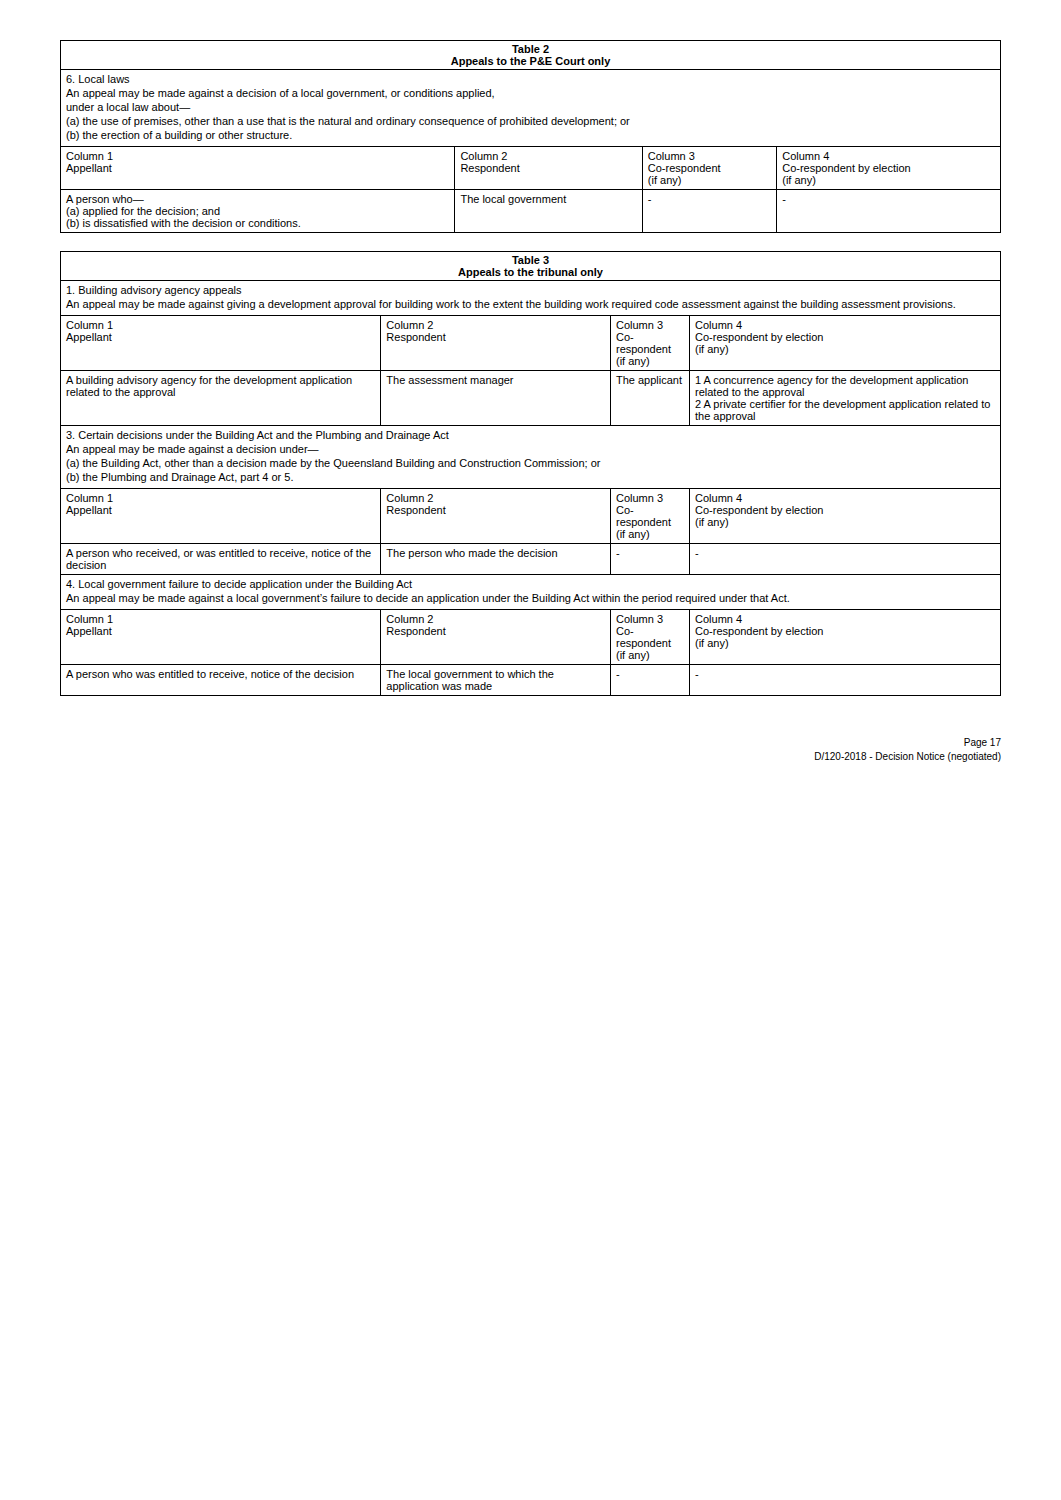| Table 2 Appeals to the P&E Court only |
| 6. Local laws An appeal may be made against a decision of a local government, or conditions applied, under a local law about— (a) the use of premises, other than a use that is the natural and ordinary consequence of prohibited development; or (b) the erection of a building or other structure. |
| Column 1 Appellant | Column 2 Respondent | Column 3 Co-respondent (if any) | Column 4 Co-respondent by election (if any) |
| A person who— (a) applied for the decision; and (b) is dissatisfied with the decision or conditions. | The local government | - | - |
| Table 3 Appeals to the tribunal only |
| 1. Building advisory agency appeals An appeal may be made against giving a development approval for building work to the extent the building work required code assessment against the building assessment provisions. |
| Column 1 Appellant | Column 2 Respondent | Column 3 Co-respondent (if any) | Column 4 Co-respondent by election (if any) |
| A building advisory agency for the development application related to the approval | The assessment manager | The applicant | 1 A concurrence agency for the development application related to the approval 2 A private certifier for the development application related to the approval |
| 3. Certain decisions under the Building Act and the Plumbing and Drainage Act An appeal may be made against a decision under— (a) the Building Act, other than a decision made by the Queensland Building and Construction Commission; or (b) the Plumbing and Drainage Act, part 4 or 5. |
| Column 1 Appellant | Column 2 Respondent | Column 3 Co-respondent (if any) | Column 4 Co-respondent by election (if any) |
| A person who received, or was entitled to receive, notice of the decision | The person who made the decision | - | - |
| 4. Local government failure to decide application under the Building Act An appeal may be made against a local government’s failure to decide an application under the Building Act within the period required under that Act. |
| Column 1 Appellant | Column 2 Respondent | Column 3 Co-respondent (if any) | Column 4 Co-respondent by election (if any) |
| A person who was entitled to receive, notice of the decision | The local government to which the application was made | - | - |
Page 17
D/120-2018 - Decision Notice (negotiated)